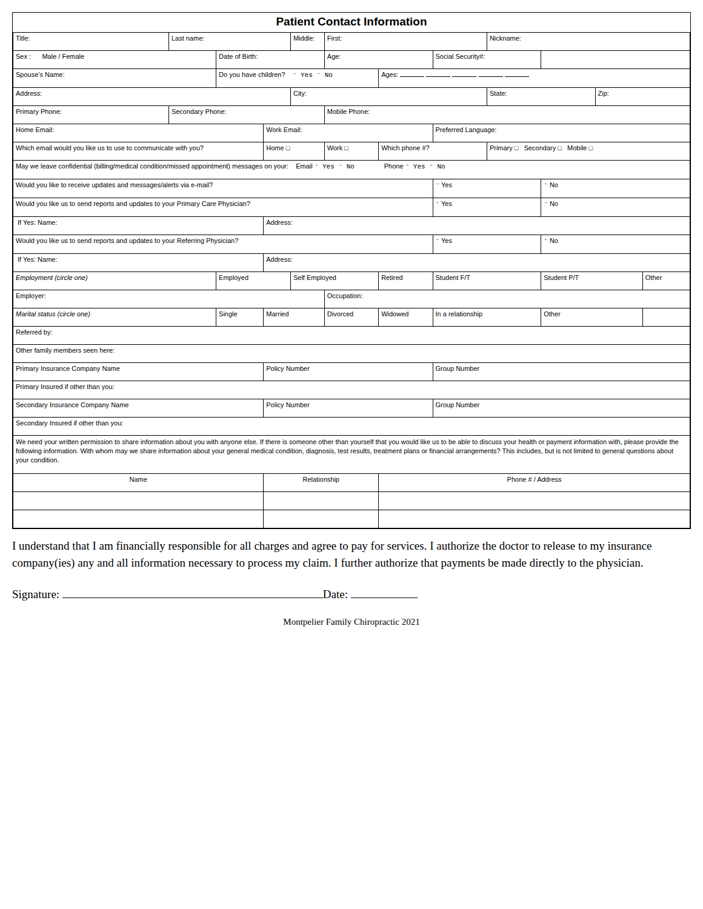Patient Contact Information
| Title: | Last name: | Middle: | First: | Nickname: |
| Sex : Male / Female | Date of Birth: | Age: | Social Security#: | |
| Spouse’s Name: | Do you have children? ⁻ Yes ⁻ No | Ages: |
| Address: | City: | State: | Zip: |
| Primary Phone: | Secondary Phone: | Mobile Phone: |
| Home Email: | Work Email: | Preferred Language: |
| Which email would you like us to use to communicate with you? | Home □ | Work □ | Which phone #? | Primary □ Secondary □ Mobile □ |
| May we leave confidential (billing/medical condition/missed appointment) messages on your: Email ⁻ Yes ⁻ No Phone ⁻ Yes ⁻ No |
| Would you like to receive updates and messages/alerts via e-mail? | ⁻ Yes | ⁻ No |
| Would you like us to send reports and updates to your Primary Care Physician? | ⁻ Yes | ⁻ No |
| If Yes: Name: | Address: |
| Would you like us to send reports and updates to your Referring Physician? | ⁻ Yes | ⁻ No |
| If Yes: Name: | Address: |
| Employment (circle one) | Employed | Self Employed | Retired | Student F/T | Student P/T | Other |
| Employer: | Occupation: |
| Marital status (circle one) | Single | Married | Divorced | Widowed | In a relationship | Other | |
| Referred by: |
| Other family members seen here: |
| Primary Insurance Company Name | Policy Number | Group Number |
| Primary Insured if other than you: |
| Secondary Insurance Company Name | Policy Number | Group Number |
| Secondary Insured if other than you: |
| We need your written permission to share information about you with anyone else. If there is someone other than yourself that you would like us to be able to discuss your health or payment information with, please provide the following information. With whom may we share information about your general medical condition, diagnosis, test results, treatment plans or financial arrangements? This includes, but is not limited to general questions about your condition. |
| Name | Relationship | Phone # / Address |
I understand that I am financially responsible for all charges and agree to pay for services. I authorize the doctor to release to my insurance company(ies) any and all information necessary to process my claim. I further authorize that payments be made directly to the physician.
Signature: Date:
Montpelier Family Chiropractic 2021